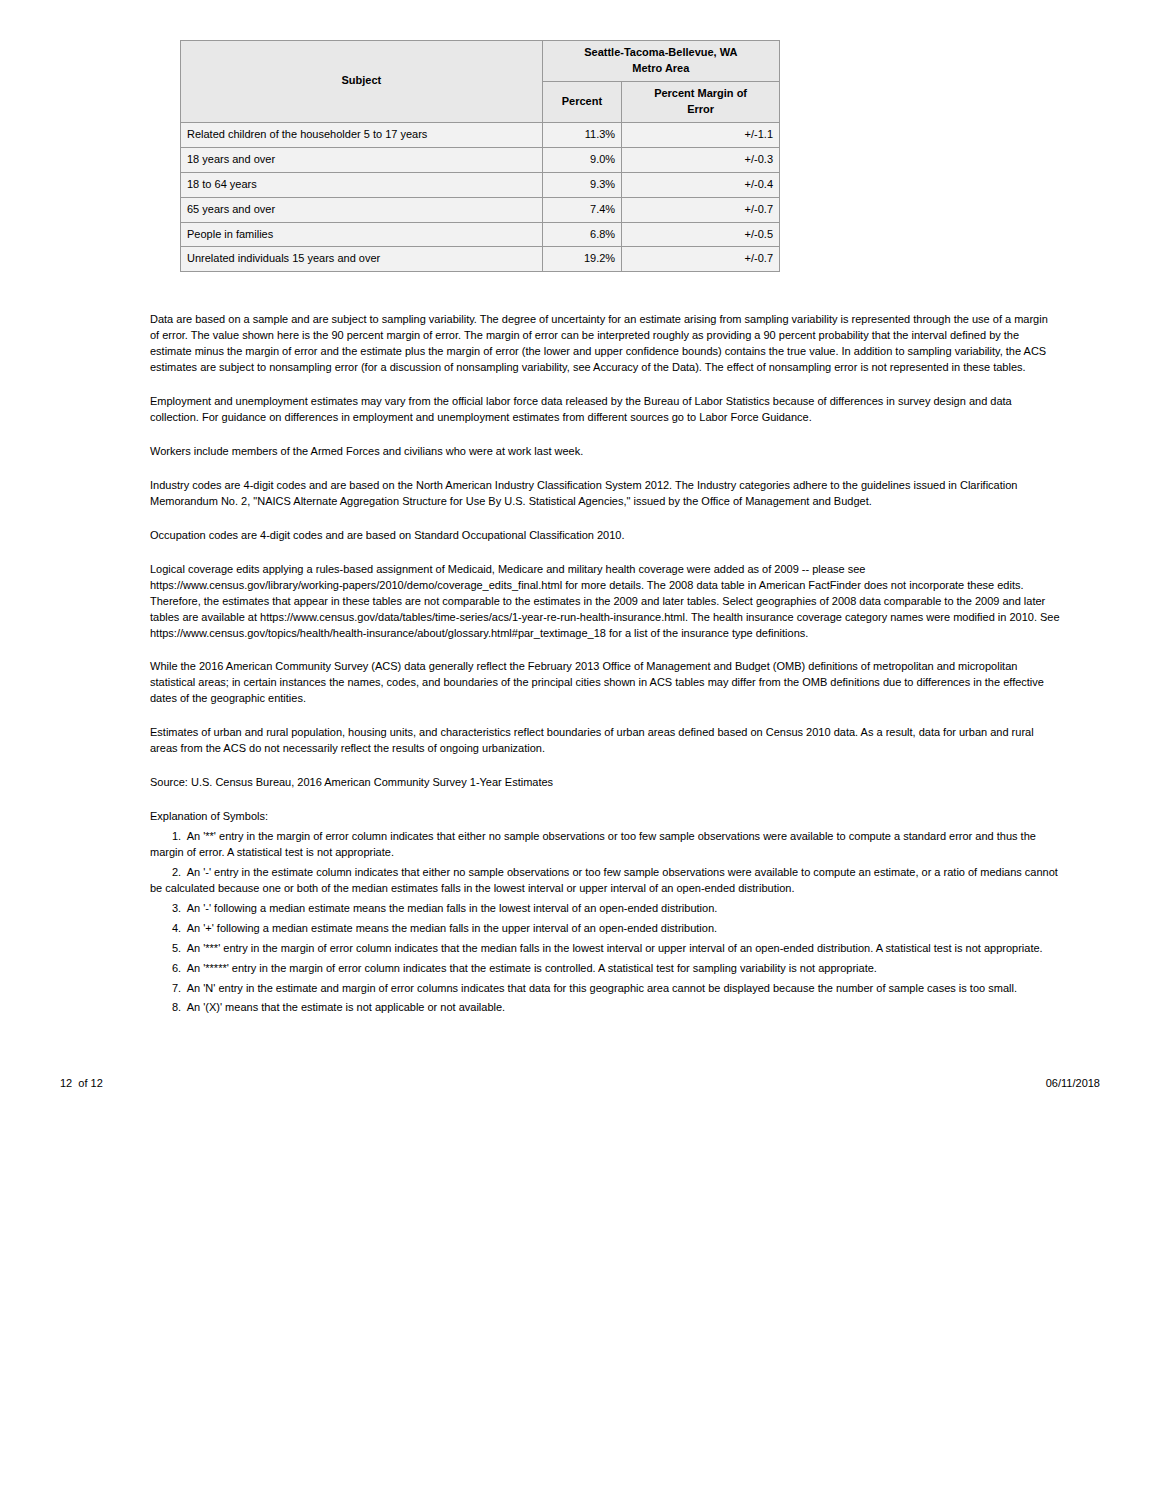| Subject | Seattle-Tacoma-Bellevue, WA Metro Area |
| --- | --- |
| Percent | Percent Margin of Error |
| Related children of the householder 5 to 17 years | 11.3% | +/-1.1 |
| 18 years and over | 9.0% | +/-0.3 |
| 18 to 64 years | 9.3% | +/-0.4 |
| 65 years and over | 7.4% | +/-0.7 |
| People in families | 6.8% | +/-0.5 |
| Unrelated individuals 15 years and over | 19.2% | +/-0.7 |
Data are based on a sample and are subject to sampling variability. The degree of uncertainty for an estimate arising from sampling variability is represented through the use of a margin of error. The value shown here is the 90 percent margin of error. The margin of error can be interpreted roughly as providing a 90 percent probability that the interval defined by the estimate minus the margin of error and the estimate plus the margin of error (the lower and upper confidence bounds) contains the true value. In addition to sampling variability, the ACS estimates are subject to nonsampling error (for a discussion of nonsampling variability, see Accuracy of the Data). The effect of nonsampling error is not represented in these tables.
Employment and unemployment estimates may vary from the official labor force data released by the Bureau of Labor Statistics because of differences in survey design and data collection. For guidance on differences in employment and unemployment estimates from different sources go to Labor Force Guidance.
Workers include members of the Armed Forces and civilians who were at work last week.
Industry codes are 4-digit codes and are based on the North American Industry Classification System 2012. The Industry categories adhere to the guidelines issued in Clarification Memorandum No. 2, "NAICS Alternate Aggregation Structure for Use By U.S. Statistical Agencies," issued by the Office of Management and Budget.
Occupation codes are 4-digit codes and are based on Standard Occupational Classification 2010.
Logical coverage edits applying a rules-based assignment of Medicaid, Medicare and military health coverage were added as of 2009 -- please see https://www.census.gov/library/working-papers/2010/demo/coverage_edits_final.html for more details. The 2008 data table in American FactFinder does not incorporate these edits. Therefore, the estimates that appear in these tables are not comparable to the estimates in the 2009 and later tables. Select geographies of 2008 data comparable to the 2009 and later tables are available at https://www.census.gov/data/tables/time-series/acs/1-year-re-run-health-insurance.html. The health insurance coverage category names were modified in 2010. See https://www.census.gov/topics/health/health-insurance/about/glossary.html#par_textimage_18 for a list of the insurance type definitions.
While the 2016 American Community Survey (ACS) data generally reflect the February 2013 Office of Management and Budget (OMB) definitions of metropolitan and micropolitan statistical areas; in certain instances the names, codes, and boundaries of the principal cities shown in ACS tables may differ from the OMB definitions due to differences in the effective dates of the geographic entities.
Estimates of urban and rural population, housing units, and characteristics reflect boundaries of urban areas defined based on Census 2010 data. As a result, data for urban and rural areas from the ACS do not necessarily reflect the results of ongoing urbanization.
Source: U.S. Census Bureau, 2016 American Community Survey 1-Year Estimates
Explanation of Symbols:
1. An '**' entry in the margin of error column indicates that either no sample observations or too few sample observations were available to compute a standard error and thus the margin of error. A statistical test is not appropriate.
2. An '-' entry in the estimate column indicates that either no sample observations or too few sample observations were available to compute an estimate, or a ratio of medians cannot be calculated because one or both of the median estimates falls in the lowest interval or upper interval of an open-ended distribution.
3. An '-' following a median estimate means the median falls in the lowest interval of an open-ended distribution.
4. An '+' following a median estimate means the median falls in the upper interval of an open-ended distribution.
5. An '***' entry in the margin of error column indicates that the median falls in the lowest interval or upper interval of an open-ended distribution. A statistical test is not appropriate.
6. An '*****' entry in the margin of error column indicates that the estimate is controlled. A statistical test for sampling variability is not appropriate.
7. An 'N' entry in the estimate and margin of error columns indicates that data for this geographic area cannot be displayed because the number of sample cases is too small.
8. An '(X)' means that the estimate is not applicable or not available.
12 of 12 06/11/2018